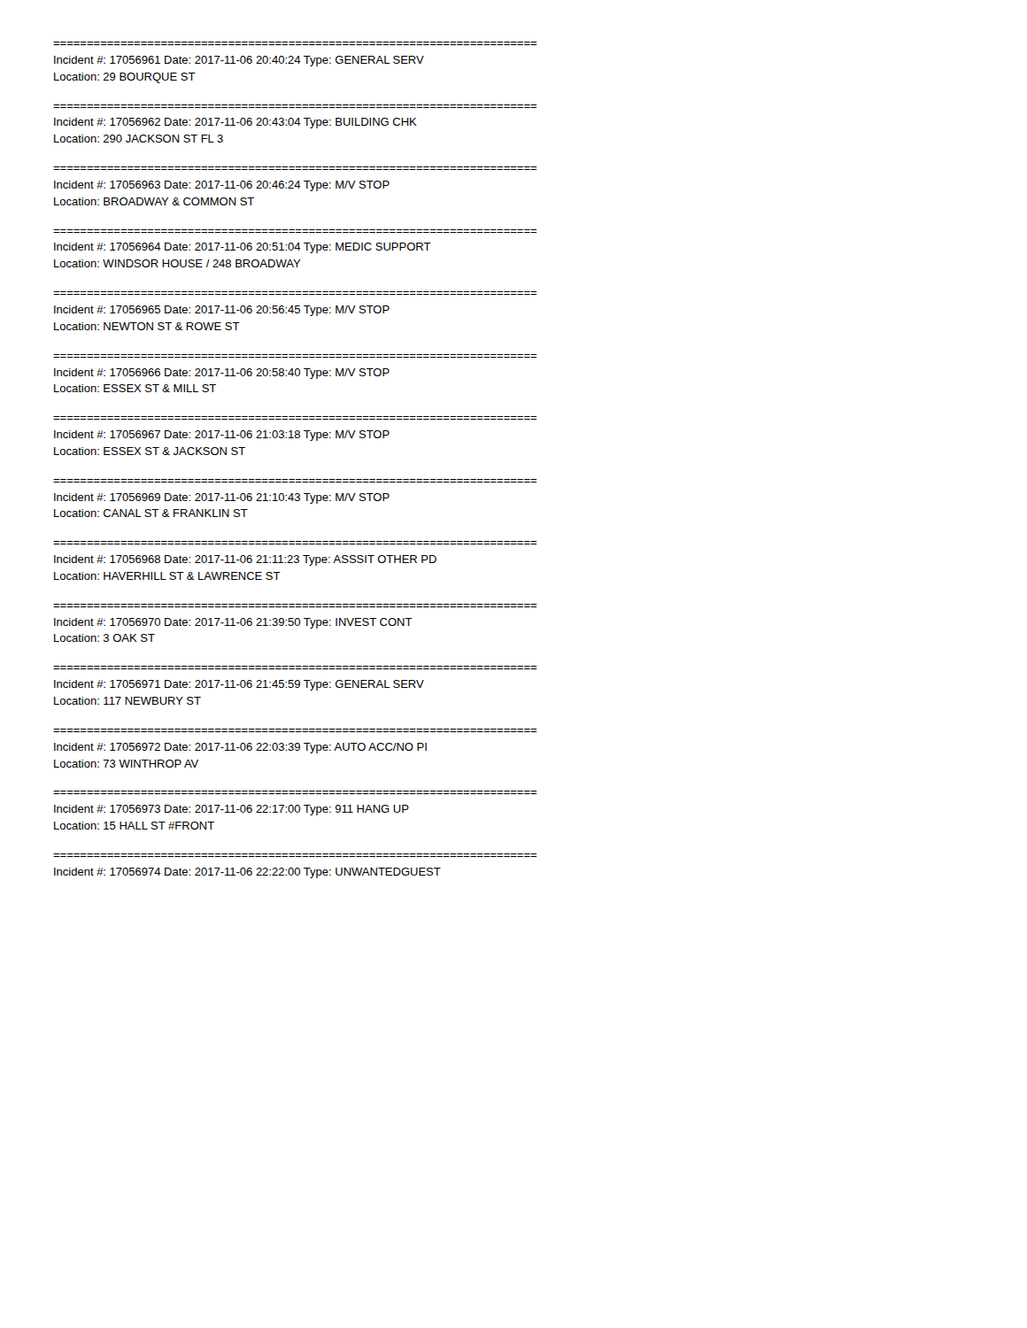========================================================================
Incident #: 17056961 Date: 2017-11-06 20:40:24 Type: GENERAL SERV
Location: 29 BOURQUE ST
========================================================================
Incident #: 17056962 Date: 2017-11-06 20:43:04 Type: BUILDING CHK
Location: 290 JACKSON ST FL 3
========================================================================
Incident #: 17056963 Date: 2017-11-06 20:46:24 Type: M/V STOP
Location: BROADWAY & COMMON ST
========================================================================
Incident #: 17056964 Date: 2017-11-06 20:51:04 Type: MEDIC SUPPORT
Location: WINDSOR HOUSE / 248 BROADWAY
========================================================================
Incident #: 17056965 Date: 2017-11-06 20:56:45 Type: M/V STOP
Location: NEWTON ST & ROWE ST
========================================================================
Incident #: 17056966 Date: 2017-11-06 20:58:40 Type: M/V STOP
Location: ESSEX ST & MILL ST
========================================================================
Incident #: 17056967 Date: 2017-11-06 21:03:18 Type: M/V STOP
Location: ESSEX ST & JACKSON ST
========================================================================
Incident #: 17056969 Date: 2017-11-06 21:10:43 Type: M/V STOP
Location: CANAL ST & FRANKLIN ST
========================================================================
Incident #: 17056968 Date: 2017-11-06 21:11:23 Type: ASSSIT OTHER PD
Location: HAVERHILL ST & LAWRENCE ST
========================================================================
Incident #: 17056970 Date: 2017-11-06 21:39:50 Type: INVEST CONT
Location: 3 OAK ST
========================================================================
Incident #: 17056971 Date: 2017-11-06 21:45:59 Type: GENERAL SERV
Location: 117 NEWBURY ST
========================================================================
Incident #: 17056972 Date: 2017-11-06 22:03:39 Type: AUTO ACC/NO PI
Location: 73 WINTHROP AV
========================================================================
Incident #: 17056973 Date: 2017-11-06 22:17:00 Type: 911 HANG UP
Location: 15 HALL ST #FRONT
========================================================================
Incident #: 17056974 Date: 2017-11-06 22:22:00 Type: UNWANTEDGUEST